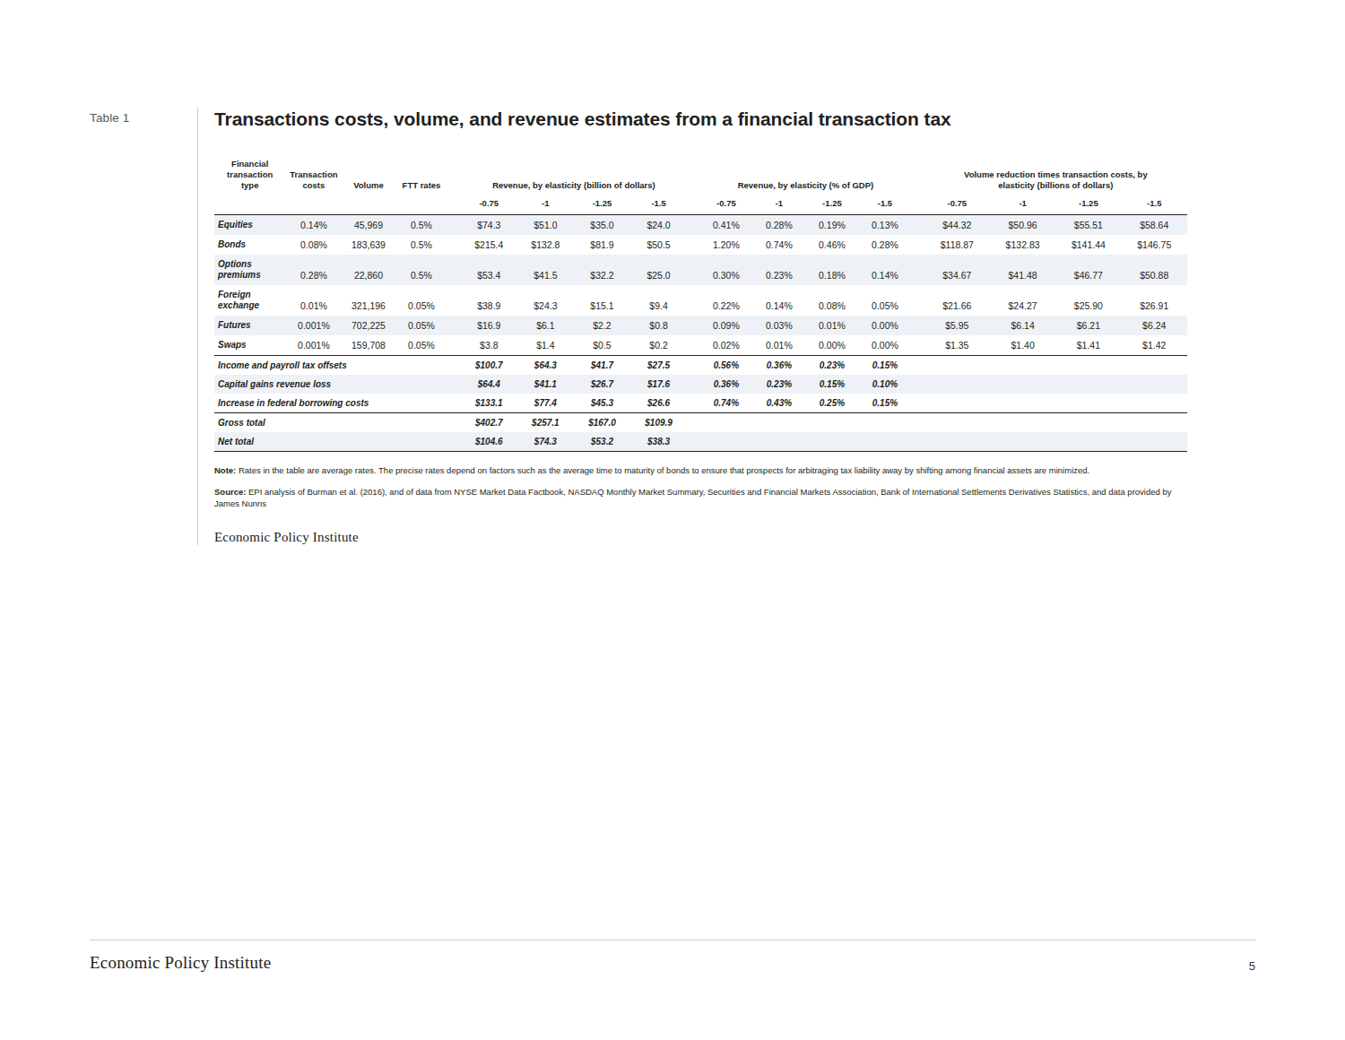Table 1
Transactions costs, volume, and revenue estimates from a financial transaction tax
| Financial transaction type | Transaction costs | Volume | FTT rates | | Revenue, by elasticity (billion of dollars) | | Revenue, by elasticity (% of GDP) | | Volume reduction times transaction costs, by elasticity (billions of dollars) |
| --- | --- | --- | --- | --- | --- | --- | --- | --- | --- |
| | | | | | -0.75 | -1 | -1.25 | -1.5 | | -0.75 | -1 | -1.25 | -1.5 | | -0.75 | -1 | -1.25 | -1.5 |
| Equities | 0.14% | 45,969 | 0.5% | | $74.3 | $51.0 | $35.0 | $24.0 | | 0.41% | 0.28% | 0.19% | 0.13% | | $44.32 | $50.96 | $55.51 | $58.64 |
| Bonds | 0.08% | 183,639 | 0.5% | | $215.4 | $132.8 | $81.9 | $50.5 | | 1.20% | 0.74% | 0.46% | 0.28% | | $118.87 | $132.83 | $141.44 | $146.75 |
| Options premiums | 0.28% | 22,860 | 0.5% | | $53.4 | $41.5 | $32.2 | $25.0 | | 0.30% | 0.23% | 0.18% | 0.14% | | $34.67 | $41.48 | $46.77 | $50.88 |
| Foreign exchange | 0.01% | 321,196 | 0.05% | | $38.9 | $24.3 | $15.1 | $9.4 | | 0.22% | 0.14% | 0.08% | 0.05% | | $21.66 | $24.27 | $25.90 | $26.91 |
| Futures | 0.001% | 702,225 | 0.05% | | $16.9 | $6.1 | $2.2 | $0.8 | | 0.09% | 0.03% | 0.01% | 0.00% | | $5.95 | $6.14 | $6.21 | $6.24 |
| Swaps | 0.001% | 159,708 | 0.05% | | $3.8 | $1.4 | $0.5 | $0.2 | | 0.02% | 0.01% | 0.00% | 0.00% | | $1.35 | $1.40 | $1.41 | $1.42 |
| Income and payroll tax offsets | | $100.7 | $64.3 | $41.7 | $27.5 | | 0.56% | 0.36% | 0.23% | 0.15% | | | | | |
| Capital gains revenue loss | | $64.4 | $41.1 | $26.7 | $17.6 | | 0.36% | 0.23% | 0.15% | 0.10% | | | | | |
| Increase in federal borrowing costs | | $133.1 | $77.4 | $45.3 | $26.6 | | 0.74% | 0.43% | 0.25% | 0.15% | | | | | |
| Gross total | | $402.7 | $257.1 | $167.0 | $109.9 | | | | | | | | | | |
| Net total | | $104.6 | $74.3 | $53.2 | $38.3 | | | | | | | | | | |
Note: Rates in the table are average rates. The precise rates depend on factors such as the average time to maturity of bonds to ensure that prospects for arbitraging tax liability away by shifting among financial assets are minimized.
Source: EPI analysis of Burman et al. (2016), and of data from NYSE Market Data Factbook, NASDAQ Monthly Market Summary, Securities and Financial Markets Association, Bank of International Settlements Derivatives Statistics, and data provided by James Nunns
Economic Policy Institute
Economic Policy Institute
5